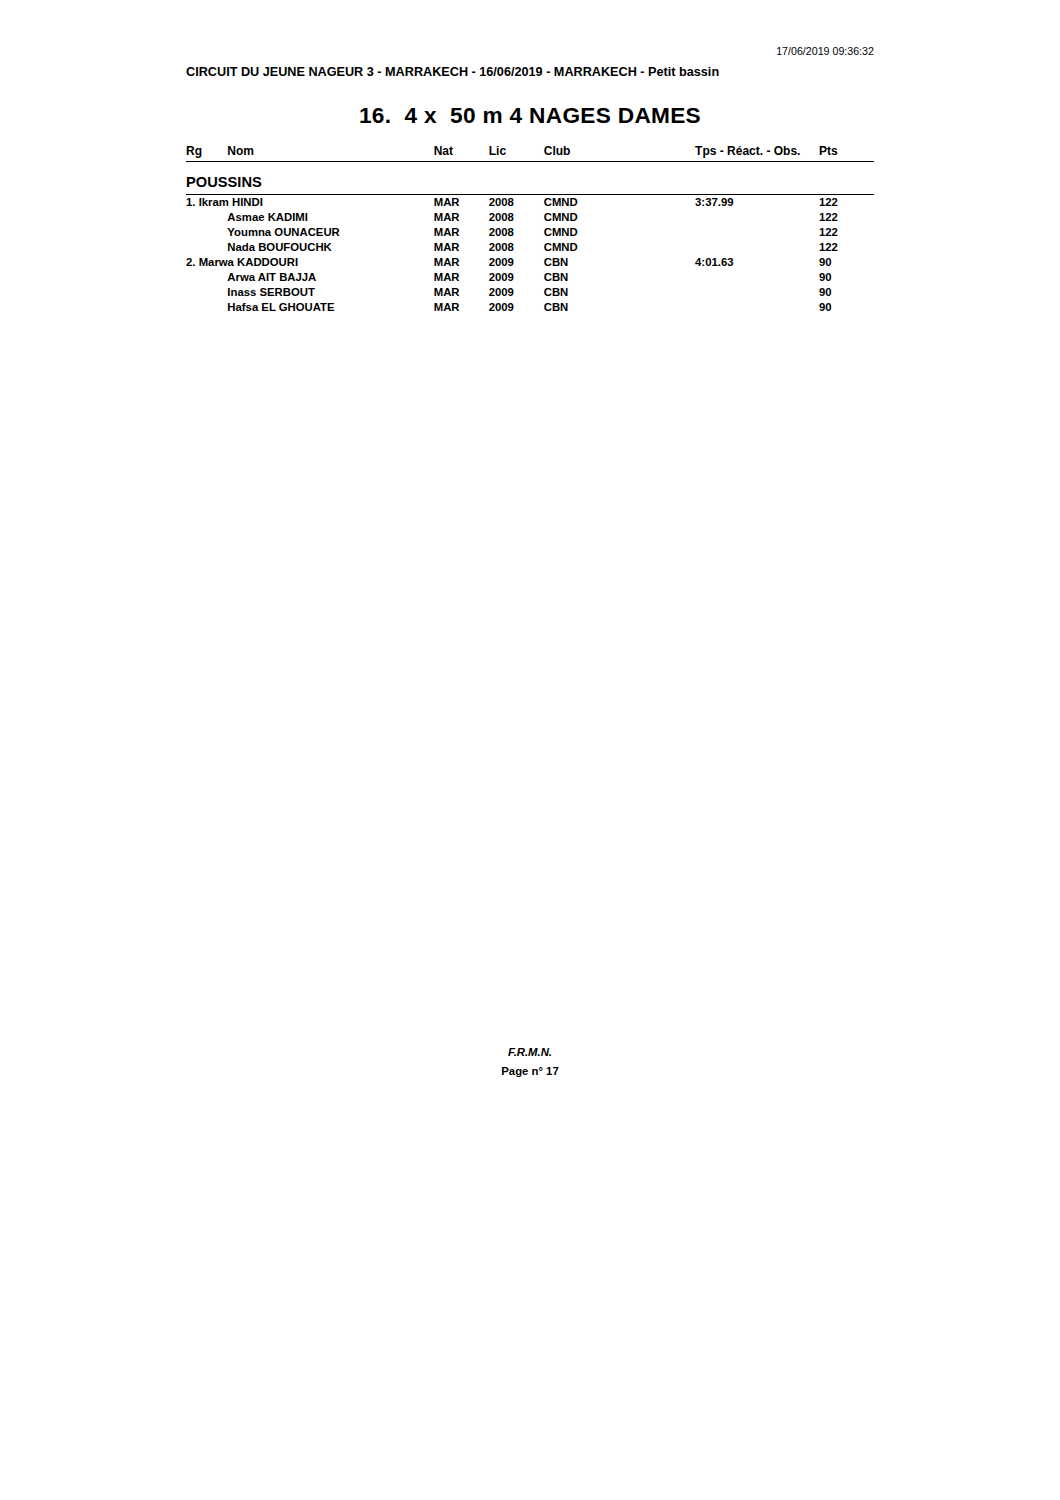17/06/2019 09:36:32
CIRCUIT DU JEUNE NAGEUR 3 - MARRAKECH - 16/06/2019 - MARRAKECH - Petit bassin
16. 4 x 50 m 4 NAGES DAMES
| Rg | Nom | Nat | Lic | Club | Tps - Réact. - Obs. | Pts |
| --- | --- | --- | --- | --- | --- | --- |
| POUSSINS | |
| 1. Ikram HINDI | MAR | 2008 | CMND | 3:37.99 | 122 |
| | Asmae KADIMI | MAR | 2008 | CMND | | 122 |
| | Youmna OUNACEUR | MAR | 2008 | CMND | | 122 |
| | Nada BOUFOUCHK | MAR | 2008 | CMND | | 122 |
| 2. Marwa KADDOURI | MAR | 2009 | CBN | 4:01.63 | 90 |
| | Arwa AIT BAJJA | MAR | 2009 | CBN | | 90 |
| | Inass SERBOUT | MAR | 2009 | CBN | | 90 |
| | Hafsa EL GHOUATE | MAR | 2009 | CBN | | 90 |
F.R.M.N.
Page n° 17